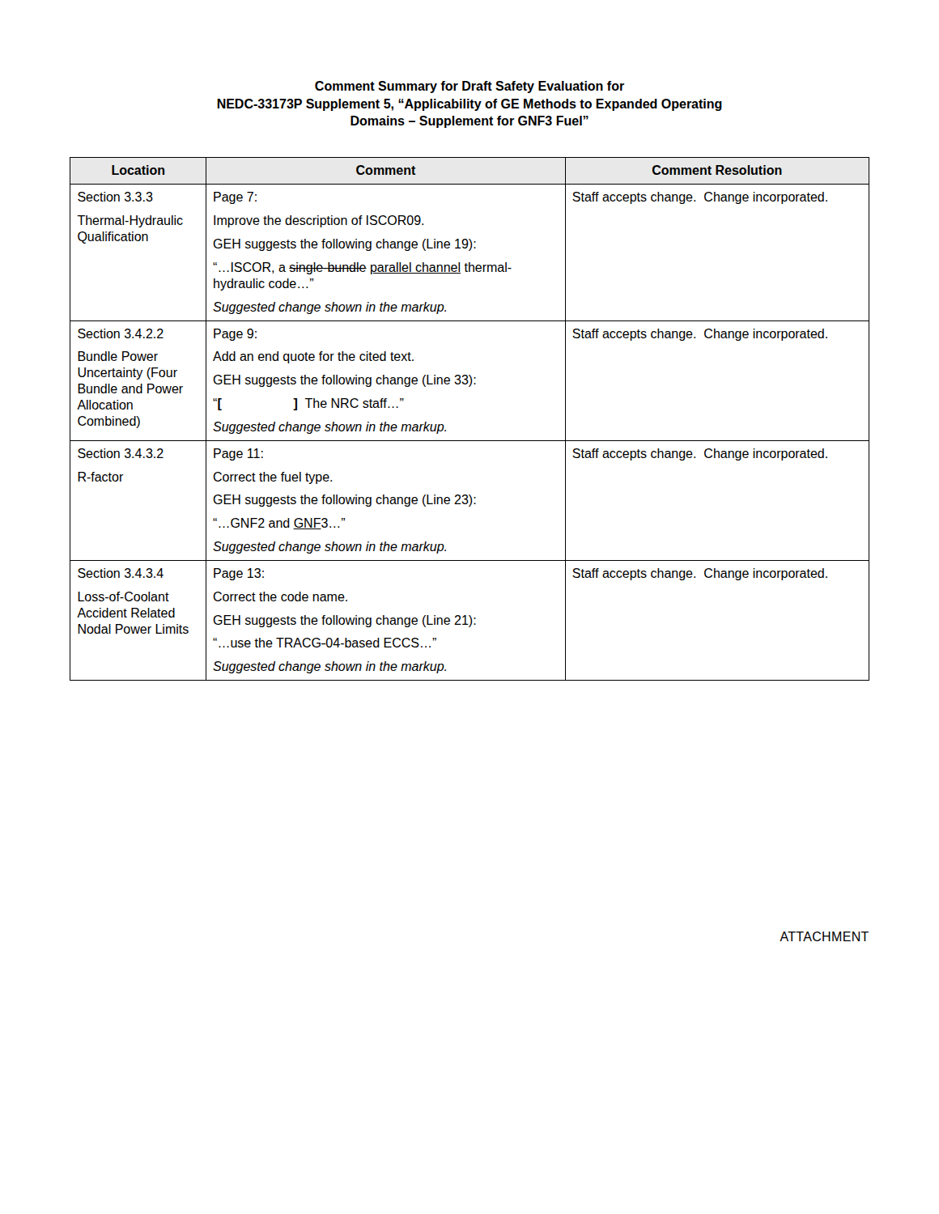Comment Summary for Draft Safety Evaluation for
NEDC-33173P Supplement 5, “Applicability of GE Methods to Expanded Operating
Domains – Supplement for GNF3 Fuel”
| Location | Comment | Comment Resolution |
| --- | --- | --- |
| Section 3.3.3 Thermal-Hydraulic Qualification | Page 7: Improve the description of ISCOR09. GEH suggests the following change (Line 19): “…ISCOR, a single-bundle parallel channel thermal-hydraulic code…” Suggested change shown in the markup. | Staff accepts change. Change incorporated. |
| Section 3.4.2.2 Bundle Power Uncertainty (Four Bundle and Power Allocation Combined) | Page 9: Add an end quote for the cited text. GEH suggests the following change (Line 33): “ [ ] The NRC staff…” Suggested change shown in the markup. | Staff accepts change. Change incorporated. |
| Section 3.4.3.2 R-factor | Page 11: Correct the fuel type. GEH suggests the following change (Line 23): “…GNF2 and GNF 3…” Suggested change shown in the markup. | Staff accepts change. Change incorporated. |
| Section 3.4.3.4 Loss-of-Coolant Accident Related Nodal Power Limits | Page 13: Correct the code name. GEH suggests the following change (Line 21): “…use the TRACG - 04-based ECCS…” Suggested change shown in the markup. | Staff accepts change. Change incorporated. |
ATTACHMENT